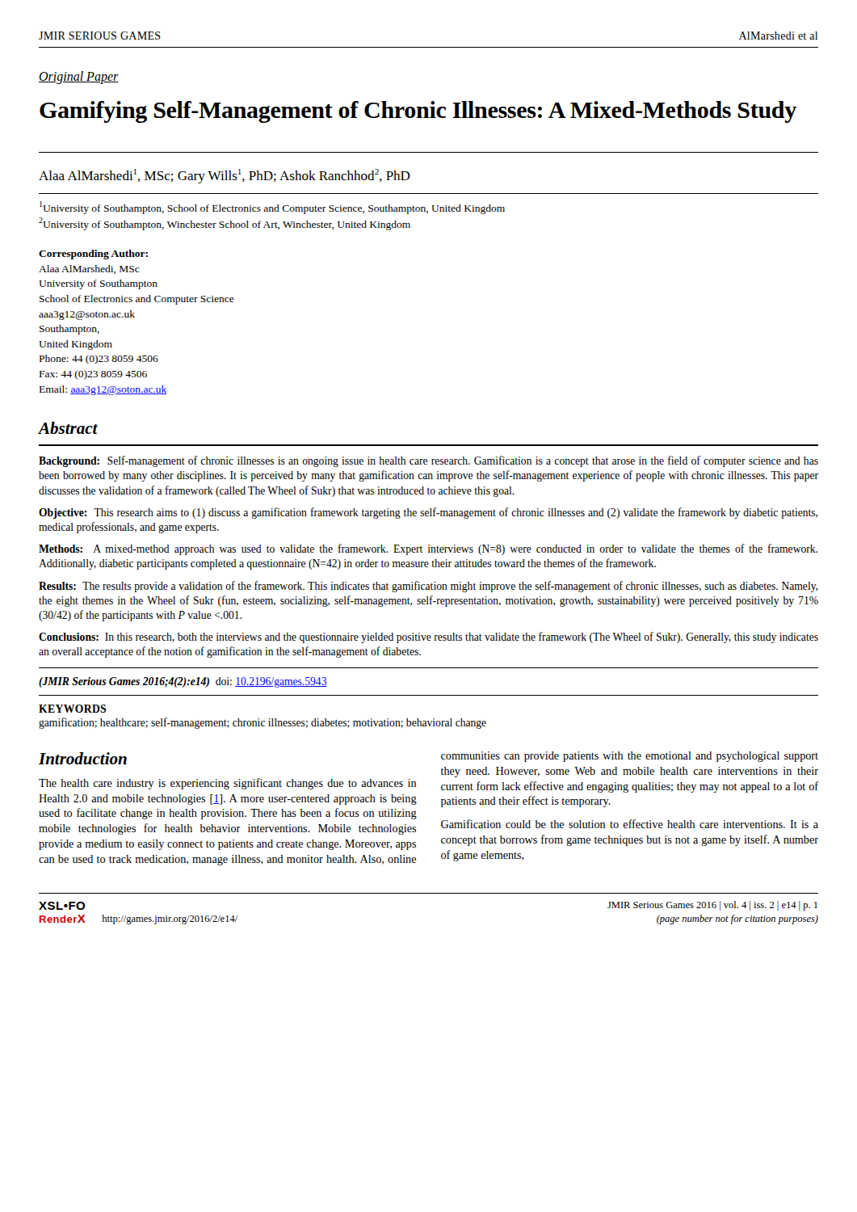JMIR SERIOUS GAMES
AlMarshedi et al
Original Paper
Gamifying Self-Management of Chronic Illnesses: A Mixed-Methods Study
Alaa AlMarshedi1, MSc; Gary Wills1, PhD; Ashok Ranchhod2, PhD
1University of Southampton, School of Electronics and Computer Science, Southampton, United Kingdom
2University of Southampton, Winchester School of Art, Winchester, United Kingdom
Corresponding Author:
Alaa AlMarshedi, MSc
University of Southampton
School of Electronics and Computer Science
aaa3g12@soton.ac.uk
Southampton,
United Kingdom
Phone: 44 (0)23 8059 4506
Fax: 44 (0)23 8059 4506
Email: aaa3g12@soton.ac.uk
Abstract
Background: Self-management of chronic illnesses is an ongoing issue in health care research. Gamification is a concept that arose in the field of computer science and has been borrowed by many other disciplines. It is perceived by many that gamification can improve the self-management experience of people with chronic illnesses. This paper discusses the validation of a framework (called The Wheel of Sukr) that was introduced to achieve this goal.
Objective: This research aims to (1) discuss a gamification framework targeting the self-management of chronic illnesses and (2) validate the framework by diabetic patients, medical professionals, and game experts.
Methods: A mixed-method approach was used to validate the framework. Expert interviews (N=8) were conducted in order to validate the themes of the framework. Additionally, diabetic participants completed a questionnaire (N=42) in order to measure their attitudes toward the themes of the framework.
Results: The results provide a validation of the framework. This indicates that gamification might improve the self-management of chronic illnesses, such as diabetes. Namely, the eight themes in the Wheel of Sukr (fun, esteem, socializing, self-management, self-representation, motivation, growth, sustainability) were perceived positively by 71% (30/42) of the participants with P value <.001.
Conclusions: In this research, both the interviews and the questionnaire yielded positive results that validate the framework (The Wheel of Sukr). Generally, this study indicates an overall acceptance of the notion of gamification in the self-management of diabetes.
(JMIR Serious Games 2016;4(2):e14) doi: 10.2196/games.5943
KEYWORDS
gamification; healthcare; self-management; chronic illnesses; diabetes; motivation; behavioral change
Introduction
The health care industry is experiencing significant changes due to advances in Health 2.0 and mobile technologies [1]. A more user-centered approach is being used to facilitate change in health provision. There has been a focus on utilizing mobile technologies for health behavior interventions. Mobile technologies provide a medium to easily connect to patients and create change. Moreover, apps can be used to track medication, manage illness, and monitor health. Also, online communities can provide patients with the emotional and psychological support they need. However, some Web and mobile health care interventions in their current form lack effective and engaging qualities; they may not appeal to a lot of patients and their effect is temporary.
Gamification could be the solution to effective health care interventions. It is a concept that borrows from game techniques but is not a game by itself. A number of game elements,
XSL•FO
Render X
http://games.jmir.org/2016/2/e14/
JMIR Serious Games 2016 | vol. 4 | iss. 2 | e14 | p. 1
(page number not for citation purposes)